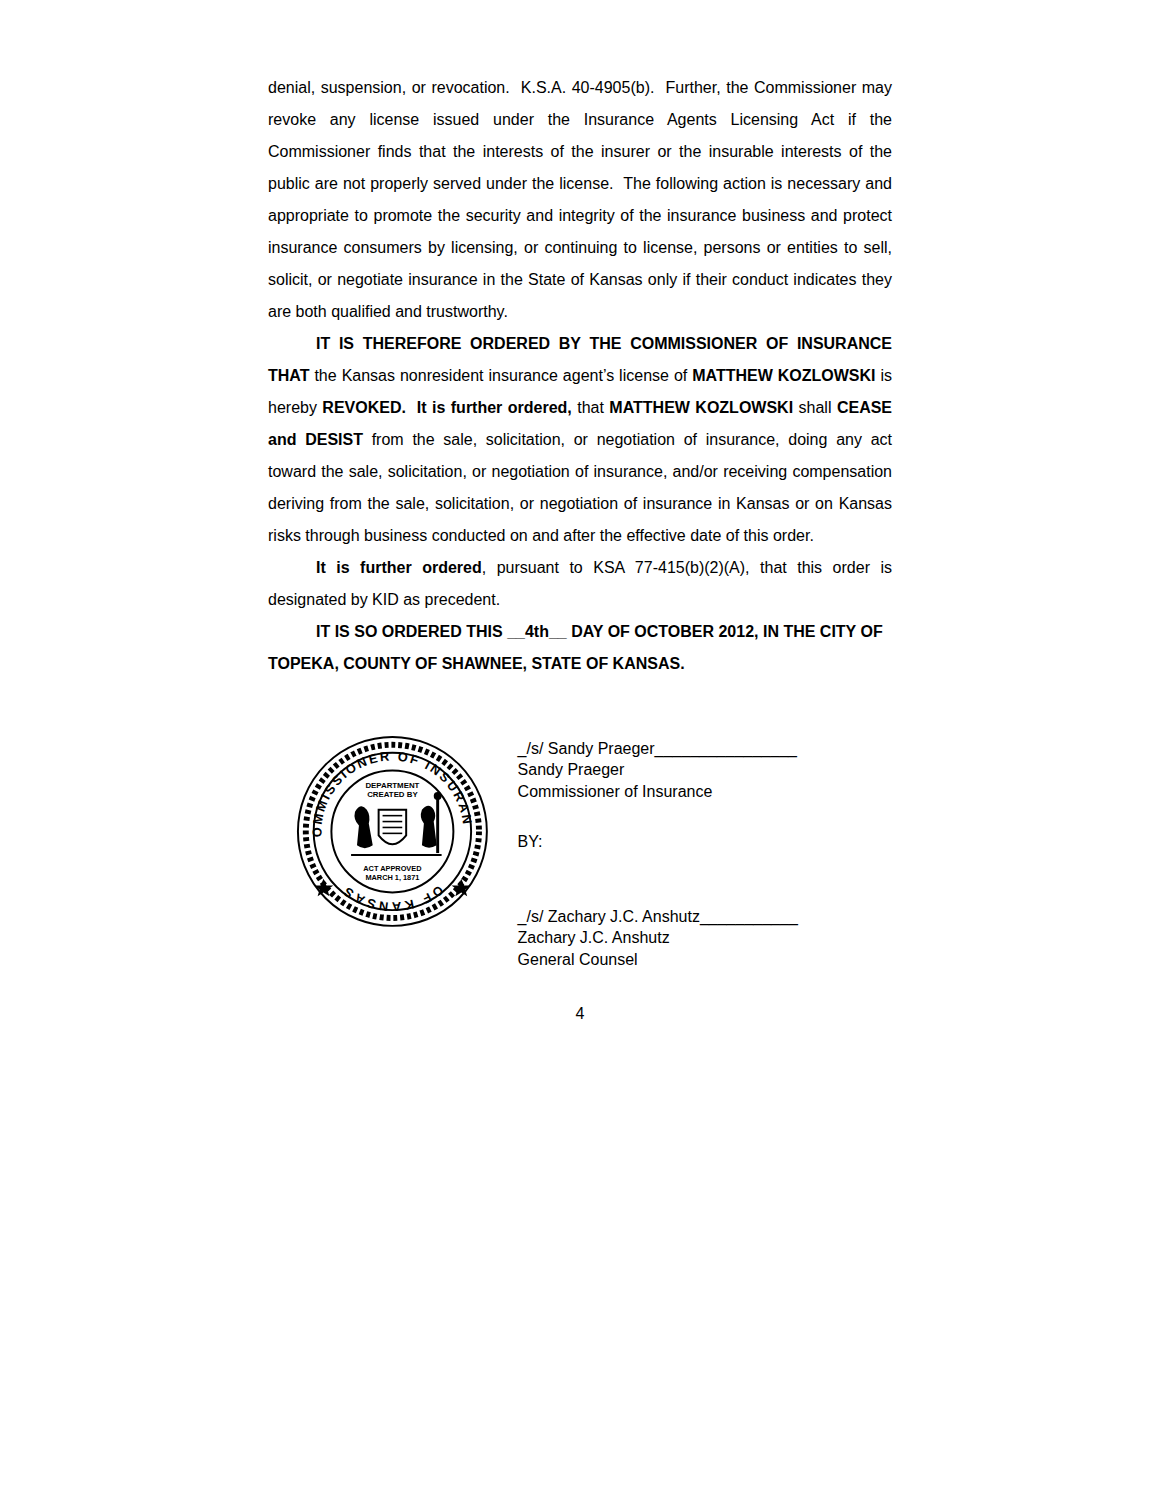denial, suspension, or revocation. K.S.A. 40-4905(b). Further, the Commissioner may revoke any license issued under the Insurance Agents Licensing Act if the Commissioner finds that the interests of the insurer or the insurable interests of the public are not properly served under the license. The following action is necessary and appropriate to promote the security and integrity of the insurance business and protect insurance consumers by licensing, or continuing to license, persons or entities to sell, solicit, or negotiate insurance in the State of Kansas only if their conduct indicates they are both qualified and trustworthy.
IT IS THEREFORE ORDERED BY THE COMMISSIONER OF INSURANCE THAT the Kansas nonresident insurance agent’s license of MATTHEW KOZLOWSKI is hereby REVOKED. It is further ordered, that MATTHEW KOZLOWSKI shall CEASE and DESIST from the sale, solicitation, or negotiation of insurance, doing any act toward the sale, solicitation, or negotiation of insurance, and/or receiving compensation deriving from the sale, solicitation, or negotiation of insurance in Kansas or on Kansas risks through business conducted on and after the effective date of this order.
It is further ordered, pursuant to KSA 77-415(b)(2)(A), that this order is designated by KID as precedent.
IT IS SO ORDERED THIS __4th__ DAY OF OCTOBER 2012, IN THE CITY OF
TOPEKA, COUNTY OF SHAWNEE, STATE OF KANSAS.
COMMISSIONER OF INSURANCE OF KANSAS DEPARTMENT CREATED BY ACT APPROVED MARCH 1, 1871
_/s/ Sandy Praeger________________
Sandy Praeger
Commissioner of Insurance
BY:
_/s/ Zachary J.C. Anshutz___________
Zachary J.C. Anshutz
General Counsel
4